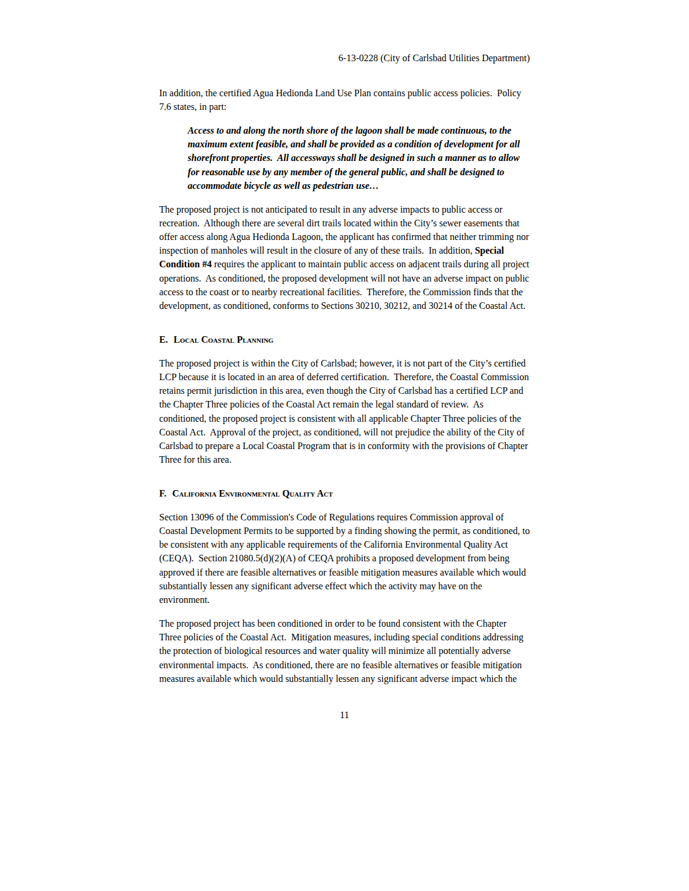6-13-0228 (City of Carlsbad Utilities Department)
In addition, the certified Agua Hedionda Land Use Plan contains public access policies. Policy 7.6 states, in part:
Access to and along the north shore of the lagoon shall be made continuous, to the maximum extent feasible, and shall be provided as a condition of development for all shorefront properties. All accessways shall be designed in such a manner as to allow for reasonable use by any member of the general public, and shall be designed to accommodate bicycle as well as pedestrian use…
The proposed project is not anticipated to result in any adverse impacts to public access or recreation. Although there are several dirt trails located within the City’s sewer easements that offer access along Agua Hedionda Lagoon, the applicant has confirmed that neither trimming nor inspection of manholes will result in the closure of any of these trails. In addition, Special Condition #4 requires the applicant to maintain public access on adjacent trails during all project operations. As conditioned, the proposed development will not have an adverse impact on public access to the coast or to nearby recreational facilities. Therefore, the Commission finds that the development, as conditioned, conforms to Sections 30210, 30212, and 30214 of the Coastal Act.
E. Local Coastal Planning
The proposed project is within the City of Carlsbad; however, it is not part of the City’s certified LCP because it is located in an area of deferred certification. Therefore, the Coastal Commission retains permit jurisdiction in this area, even though the City of Carlsbad has a certified LCP and the Chapter Three policies of the Coastal Act remain the legal standard of review. As conditioned, the proposed project is consistent with all applicable Chapter Three policies of the Coastal Act. Approval of the project, as conditioned, will not prejudice the ability of the City of Carlsbad to prepare a Local Coastal Program that is in conformity with the provisions of Chapter Three for this area.
F. California Environmental Quality Act
Section 13096 of the Commission's Code of Regulations requires Commission approval of Coastal Development Permits to be supported by a finding showing the permit, as conditioned, to be consistent with any applicable requirements of the California Environmental Quality Act (CEQA). Section 21080.5(d)(2)(A) of CEQA prohibits a proposed development from being approved if there are feasible alternatives or feasible mitigation measures available which would substantially lessen any significant adverse effect which the activity may have on the environment.
The proposed project has been conditioned in order to be found consistent with the Chapter Three policies of the Coastal Act. Mitigation measures, including special conditions addressing the protection of biological resources and water quality will minimize all potentially adverse environmental impacts. As conditioned, there are no feasible alternatives or feasible mitigation measures available which would substantially lessen any significant adverse impact which the
11